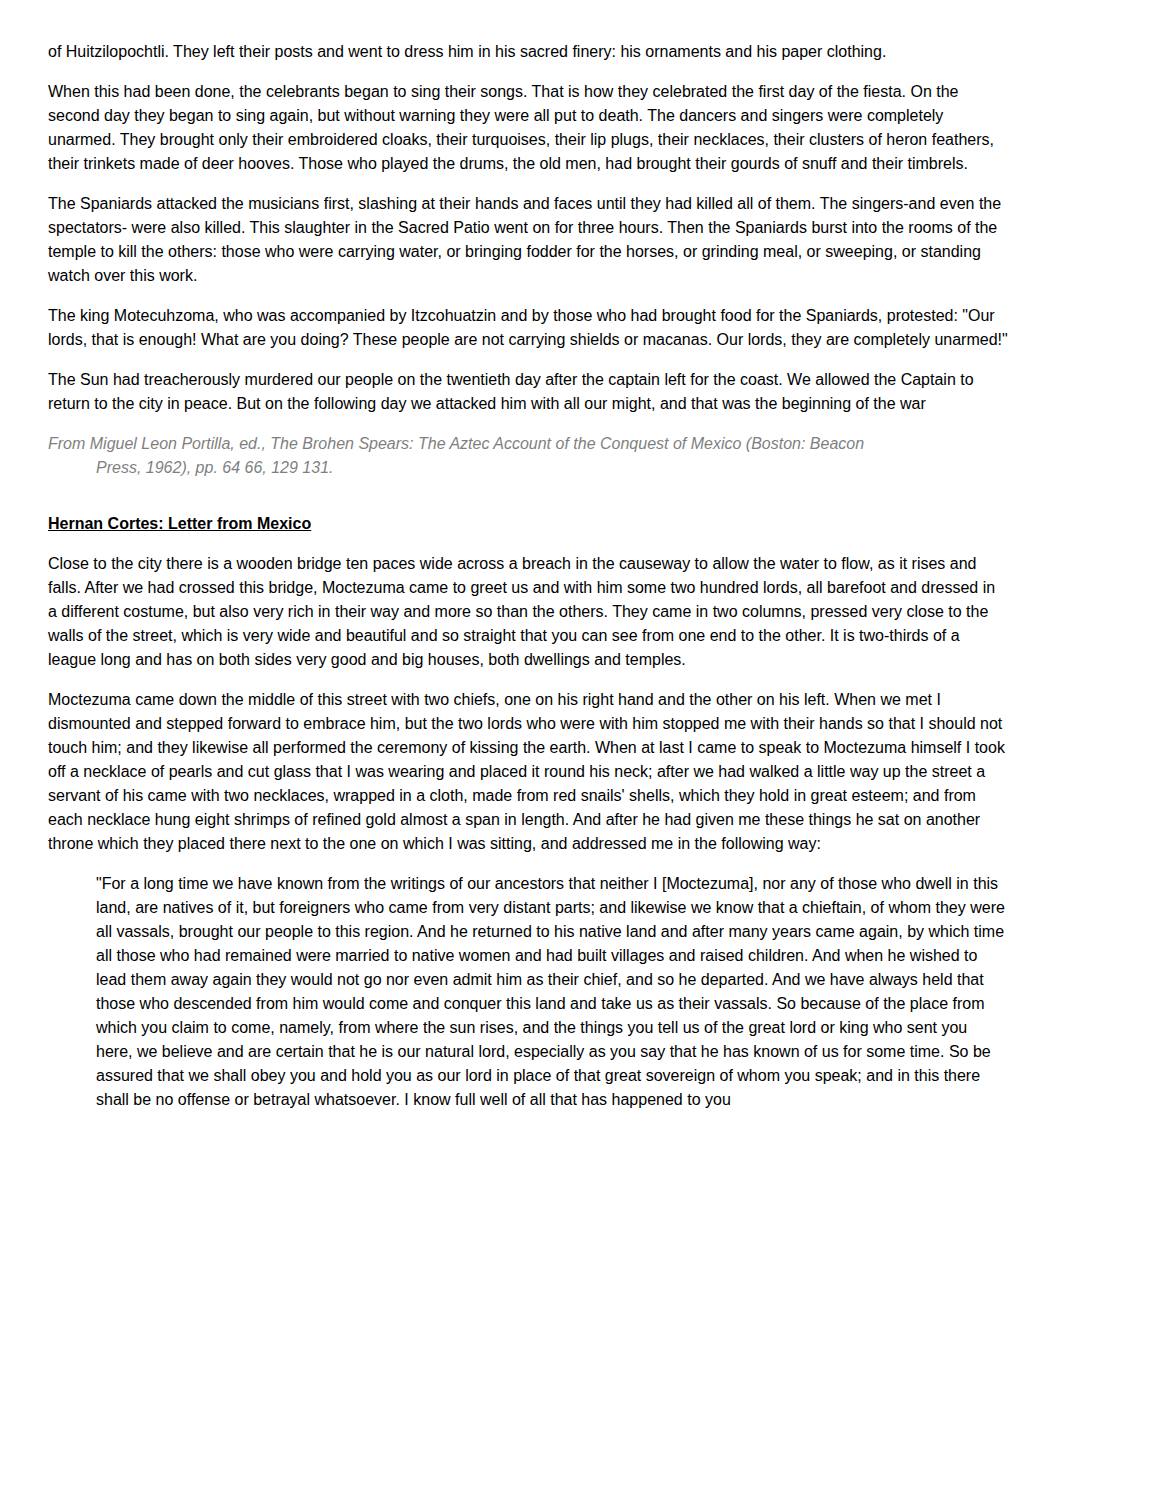of Huitzilopochtli. They left their posts and went to dress him in his sacred finery: his ornaments and his paper clothing.
When this had been done, the celebrants began to sing their songs. That is how they celebrated the first day of the fiesta. On the second day they began to sing again, but without warning they were all put to death. The dancers and singers were completely unarmed. They brought only their embroidered cloaks, their turquoises, their lip plugs, their necklaces, their clusters of heron feathers, their trinkets made of deer hooves. Those who played the drums, the old men, had brought their gourds of snuff and their timbrels.
The Spaniards attacked the musicians first, slashing at their hands and faces until they had killed all of them. The singers-and even the spectators- were also killed. This slaughter in the Sacred Patio went on for three hours. Then the Spaniards burst into the rooms of the temple to kill the others: those who were carrying water, or bringing fodder for the horses, or grinding meal, or sweeping, or standing watch over this work.
The king Motecuhzoma, who was accompanied by Itzcohuatzin and by those who had brought food for the Spaniards, protested: "Our lords, that is enough! What are you doing? These people are not carrying shields or macanas. Our lords, they are completely unarmed!"
The Sun had treacherously murdered our people on the twentieth day after the captain left for the coast. We allowed the Captain to return to the city in peace. But on the following day we attacked him with all our might, and that was the beginning of the war
From Miguel Leon Portilla, ed., The Brohen Spears: The Aztec Account of the Conquest of Mexico (Boston: Beacon Press, 1962), pp. 64 66, 129 131.
Hernan Cortes: Letter from Mexico
Close to the city there is a wooden bridge ten paces wide across a breach in the causeway to allow the water to flow, as it rises and falls. After we had crossed this bridge, Moctezuma came to greet us and with him some two hundred lords, all barefoot and dressed in a different costume, but also very rich in their way and more so than the others. They came in two columns, pressed very close to the walls of the street, which is very wide and beautiful and so straight that you can see from one end to the other. It is two-thirds of a league long and has on both sides very good and big houses, both dwellings and temples.
Moctezuma came down the middle of this street with two chiefs, one on his right hand and the other on his left. When we met I dismounted and stepped forward to embrace him, but the two lords who were with him stopped me with their hands so that I should not touch him; and they likewise all performed the ceremony of kissing the earth. When at last I came to speak to Moctezuma himself I took off a necklace of pearls and cut glass that I was wearing and placed it round his neck; after we had walked a little way up the street a servant of his came with two necklaces, wrapped in a cloth, made from red snails' shells, which they hold in great esteem; and from each necklace hung eight shrimps of refined gold almost a span in length. And after he had given me these things he sat on another throne which they placed there next to the one on which I was sitting, and addressed me in the following way:
"For a long time we have known from the writings of our ancestors that neither I [Moctezuma], nor any of those who dwell in this land, are natives of it, but foreigners who came from very distant parts; and likewise we know that a chieftain, of whom they were all vassals, brought our people to this region. And he returned to his native land and after many years came again, by which time all those who had remained were married to native women and had built villages and raised children. And when he wished to lead them away again they would not go nor even admit him as their chief, and so he departed. And we have always held that those who descended from him would come and conquer this land and take us as their vassals. So because of the place from which you claim to come, namely, from where the sun rises, and the things you tell us of the great lord or king who sent you here, we believe and are certain that he is our natural lord, especially as you say that he has known of us for some time. So be assured that we shall obey you and hold you as our lord in place of that great sovereign of whom you speak; and in this there shall be no offense or betrayal whatsoever. I know full well of all that has happened to you